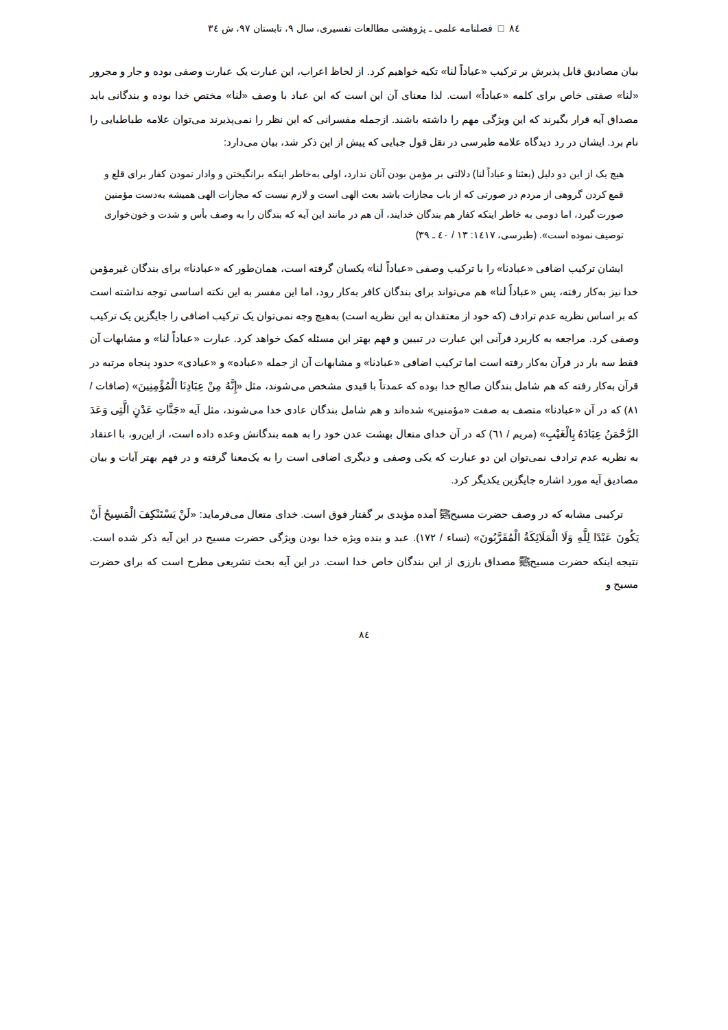۸٤ □ فصلنامه علمی ـ پژوهشی مطالعات تفسیری، سال ۹، تابستان ۹۷، ش ٣٤
بیان مصادیق قابل پذیرش بر ترکیب «عباداً لنا» تکیه خواهیم کرد. از لحاظ اعراب، این عبارت یک عبارت وصفی بوده و جار و مجرور «لنا» صفتی خاص برای کلمه «عباداً» است. لذا معنای آن این است که این عباد با وصف «لنا» مختص خدا بوده و بندگانی باید مصداق آیه قرار بگیرند که این ویژگی مهم را داشته باشند. ازجمله مفسرانی که این نظر را نمی‌پذیرند می‌توان علامه طباطبایی را نام برد. ایشان در رد دیدگاه علامه طبرسی در نقل قول جبایی که پیش از این ذکر شد، بیان می‌دارد:
هیچ یک از این دو دلیل (بعثنا و عباداً لنا) دلالتی بر مؤمن بودن آنان ندارد، اولی به‌خاطر اینکه برانگیختن و وادار نمودن کفار برای قلع و قمع کردن گروهی از مردم در صورتی که از باب مجازات باشد بعث الهی است و لازم نیست که مجازات الهی همیشه به‌دست مؤمنین صورت گیرد، اما دومی به خاطر اینکه کفار هم بندگان خدایند، آن هم در مانند این آیه که بندگان را به وصف بأس و شدت و خون‌خواری توصیف نموده است». (طبرسی، ١٤١٧: ١٣ / ٤٠ ـ ٣٩)
ایشان ترکیب اضافی «عبادنا» را با ترکیب وصفی «عباداً لنا» یکسان گرفته است، همان‌طور که «عبادنا» برای بندگان غیرمؤمن خدا نیز به‌کار رفته، پس «عباداً لنا» هم می‌تواند برای بندگان کافر به‌کار رود، اما این مفسر به این نکته اساسی توجه نداشته است که بر اساس نظریه عدم ترادف (که خود از معتقدان به این نظریه است) به‌هیچ وجه نمی‌توان یک ترکیب اضافی را جایگزین یک ترکیب وصفی کرد. مراجعه به کاربرد قرآنی این عبارت در تبیین و فهم بهتر این مسئله کمک خواهد کرد. عبارت «عباداً لنا» و مشابهات آن فقط سه بار در قرآن به‌کار رفته است اما ترکیب اضافی «عبادنا» و مشابهات آن از جمله «عباده» و «عبادی» حدود پنجاه مرتبه در قرآن به‌کار رفته که هم شامل بندگان صالح خدا بوده که عمدتاً با قیدی مشخص می‌شوند، مثل «إِنَّهُ مِنْ عِبَادِنَا الْمُؤْمِنِینَ» (صافات / ٨١) که در آن «عبادنا» متصف به صفت «مؤمنین» شده‌اند و هم شامل بندگان عادی خدا می‌شوند، مثل آیه «جَنَّاتِ عَدْنٍ الَّتِی وَعَدَ الرَّحْمَنُ عِبَادَهُ بِالْغَیْبِ» (مریم / ٦١) که در آن خدای متعال بهشت عدن خود را به همه بندگانش وعده داده است، از این‌رو، با اعتقاد به نظریه عدم ترادف نمی‌توان این دو عبارت که یکی وصفی و دیگری اضافی است را به یک‌معنا گرفته و در فهم بهتر آیات و بیان مصادیق آیه مورد اشاره جایگزین یکدیگر کرد.
ترکیبی مشابه که در وصف حضرت مسیحﷺ آمده مؤیدی بر گفتار فوق است. خدای متعال می‌فرماید: «لَنْ یَسْتَنْکِفَ الْمَسِیحُ أَنْ یَکُونَ عَبْدًا لِلَّهِ وَلَا الْمَلَائِکَةُ الْمُقَرَّبُونَ» (نساء / ١٧٢). عبد و بنده ویژه خدا بودن ویژگی حضرت مسیح در این آیه ذکر شده است. نتیجه اینکه حضرت مسیحﷺ مصداق بارزی از این بندگان خاص خدا است. در این آیه بحث تشریعی مطرح است که برای حضرت مسیح و
۸٤